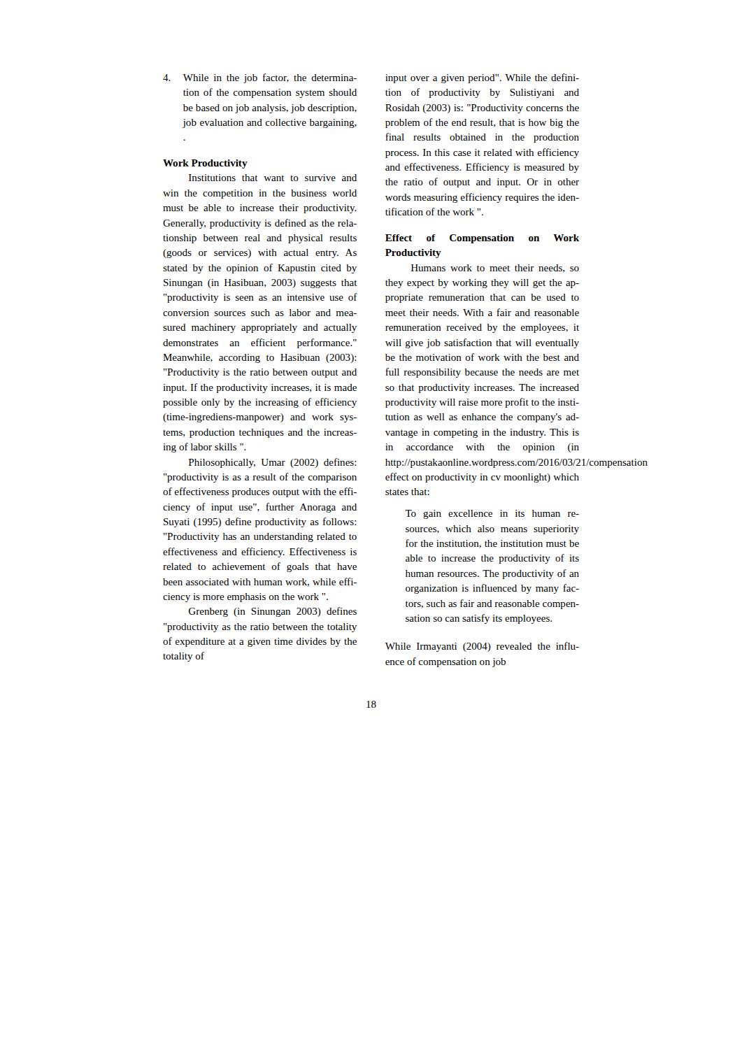4. While in the job factor, the determination of the compensation system should be based on job analysis, job description, job evaluation and collective bargaining, .
Work Productivity
Institutions that want to survive and win the competition in the business world must be able to increase their productivity. Generally, productivity is defined as the relationship between real and physical results (goods or services) with actual entry. As stated by the opinion of Kapustin cited by Sinungan (in Hasibuan, 2003) suggests that "productivity is seen as an intensive use of conversion sources such as labor and measured machinery appropriately and actually demonstrates an efficient performance." Meanwhile, according to Hasibuan (2003): "Productivity is the ratio between output and input. If the productivity increases, it is made possible only by the increasing of efficiency (time-ingrediens-manpower) and work systems, production techniques and the increasing of labor skills ".
Philosophically, Umar (2002) defines: "productivity is as a result of the comparison of effectiveness produces output with the efficiency of input use", further Anoraga and Suyati (1995) define productivity as follows: "Productivity has an understanding related to effectiveness and efficiency. Effectiveness is related to achievement of goals that have been associated with human work, while efficiency is more emphasis on the work ".
Grenberg (in Sinungan 2003) defines "productivity as the ratio between the totality of expenditure at a given time divides by the totality of
input over a given period". While the definition of productivity by Sulistiyani and Rosidah (2003) is: "Productivity concerns the problem of the end result, that is how big the final results obtained in the production process. In this case it related with efficiency and effectiveness. Efficiency is measured by the ratio of output and input. Or in other words measuring efficiency requires the identification of the work ".
Effect of Compensation on Work Productivity
Humans work to meet their needs, so they expect by working they will get the appropriate remuneration that can be used to meet their needs. With a fair and reasonable remuneration received by the employees, it will give job satisfaction that will eventually be the motivation of work with the best and full responsibility because the needs are met so that productivity increases. The increased productivity will raise more profit to the institution as well as enhance the company's advantage in competing in the industry. This is in accordance with the opinion (in http://pustakaonline.wordpress.com/2016/03/21/compensation effect on productivity in cv moonlight) which states that:
To gain excellence in its human resources, which also means superiority for the institution, the institution must be able to increase the productivity of its human resources. The productivity of an organization is influenced by many factors, such as fair and reasonable compensation so can satisfy its employees.
While Irmayanti (2004) revealed the influence of compensation on job
18